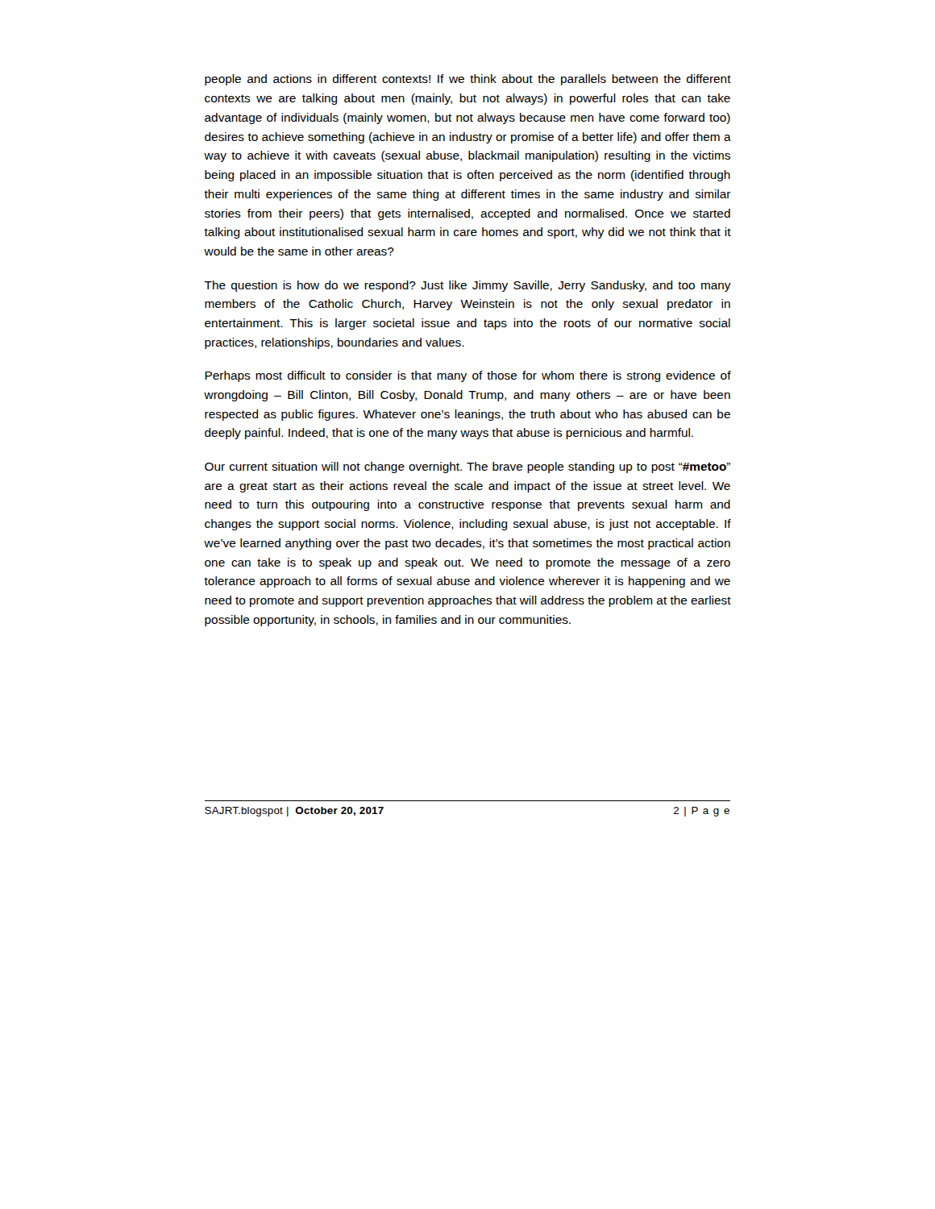people and actions in different contexts! If we think about the parallels between the different contexts we are talking about men (mainly, but not always) in powerful roles that can take advantage of individuals (mainly women, but not always because men have come forward too) desires to achieve something (achieve in an industry or promise of a better life) and offer them a way to achieve it with caveats (sexual abuse, blackmail manipulation) resulting in the victims being placed in an impossible situation that is often perceived as the norm (identified through their multi experiences of the same thing at different times in the same industry and similar stories from their peers) that gets internalised, accepted and normalised. Once we started talking about institutionalised sexual harm in care homes and sport, why did we not think that it would be the same in other areas?
The question is how do we respond? Just like Jimmy Saville, Jerry Sandusky, and too many members of the Catholic Church, Harvey Weinstein is not the only sexual predator in entertainment. This is larger societal issue and taps into the roots of our normative social practices, relationships, boundaries and values.
Perhaps most difficult to consider is that many of those for whom there is strong evidence of wrongdoing – Bill Clinton, Bill Cosby, Donald Trump, and many others – are or have been respected as public figures. Whatever one’s leanings, the truth about who has abused can be deeply painful. Indeed, that is one of the many ways that abuse is pernicious and harmful.
Our current situation will not change overnight. The brave people standing up to post “#metoo” are a great start as their actions reveal the scale and impact of the issue at street level. We need to turn this outpouring into a constructive response that prevents sexual harm and changes the support social norms. Violence, including sexual abuse, is just not acceptable. If we’ve learned anything over the past two decades, it’s that sometimes the most practical action one can take is to speak up and speak out. We need to promote the message of a zero tolerance approach to all forms of sexual abuse and violence wherever it is happening and we need to promote and support prevention approaches that will address the problem at the earliest possible opportunity, in schools, in families and in our communities.
SAJRT.blogspot | October 20, 2017
2 | P a g e